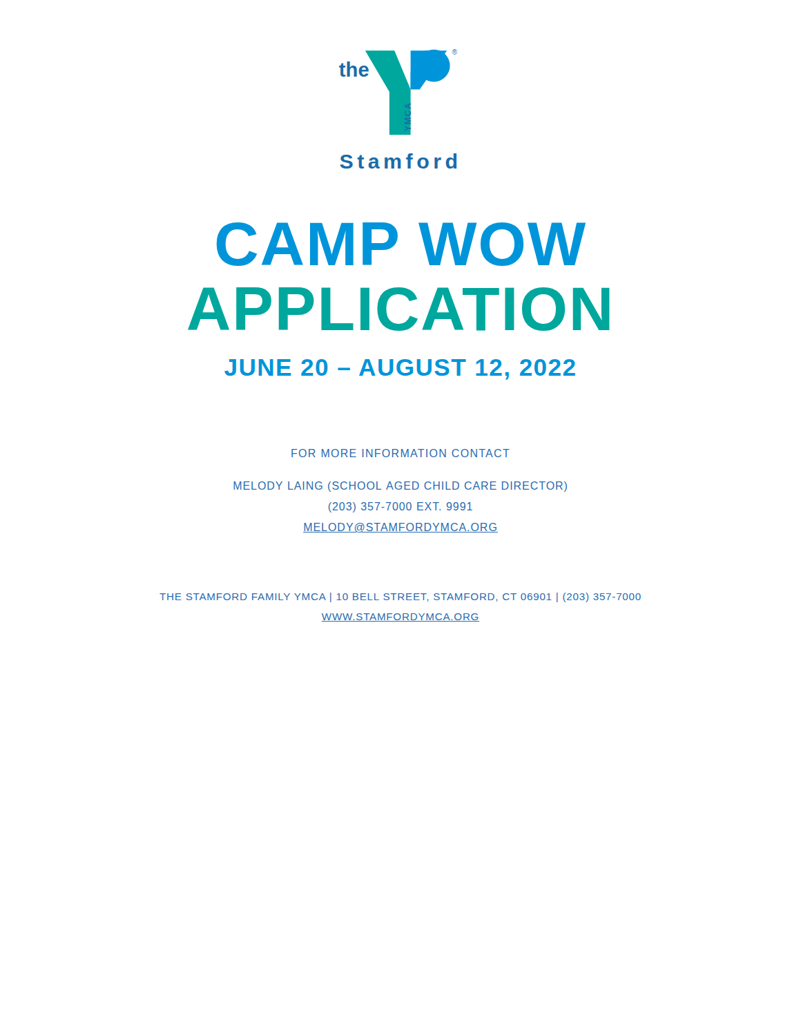the YMCA ®
Stamford
CAMP WOW APPLICATION
JUNE 20 – AUGUST 12, 2022
FOR MORE INFORMATION CONTACT
MELODY LAING (SCHOOL AGED CHILD CARE DIRECTOR)
(203) 357-7000 EXT. 9991
MELODY@STAMFORDYMCA.ORG
THE STAMFORD FAMILY YMCA | 10 BELL STREET, STAMFORD, CT 06901 | (203) 357-7000
WWW.STAMFORDYMCA.ORG